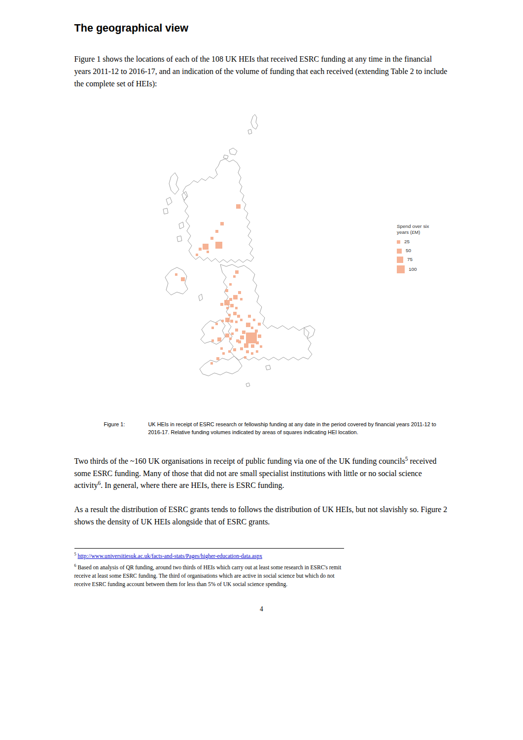The geographical view
Figure 1 shows the locations of each of the 108 UK HEIs that received ESRC funding at any time in the financial years 2011-12 to 2016-17, and an indication of the volume of funding that each received (extending Table 2 to include the complete set of HEIs):
Spend over six
years (£M)
25
50
75
100
Figure 1:
UK HEIs in receipt of ESRC research or fellowship funding at any date in the period covered by financial years 2011-12 to 2016-17. Relative funding volumes indicated by areas of squares indicating HEI location.
Two thirds of the ~160 UK organisations in receipt of public funding via one of the UK funding councils5 received some ESRC funding. Many of those that did not are small specialist institutions with little or no social science activity6. In general, where there are HEIs, there is ESRC funding.
As a result the distribution of ESRC grants tends to follows the distribution of UK HEIs, but not slavishly so. Figure 2 shows the density of UK HEIs alongside that of ESRC grants.
5 http://www.universitiesuk.ac.uk/facts-and-stats/Pages/higher-education-data.aspx
6 Based on analysis of QR funding, around two thirds of HEIs which carry out at least some research in ESRC's remit receive at least some ESRC funding. The third of organisations which are active in social science but which do not receive ESRC funding account between them for less than 5% of UK social science spending.
4